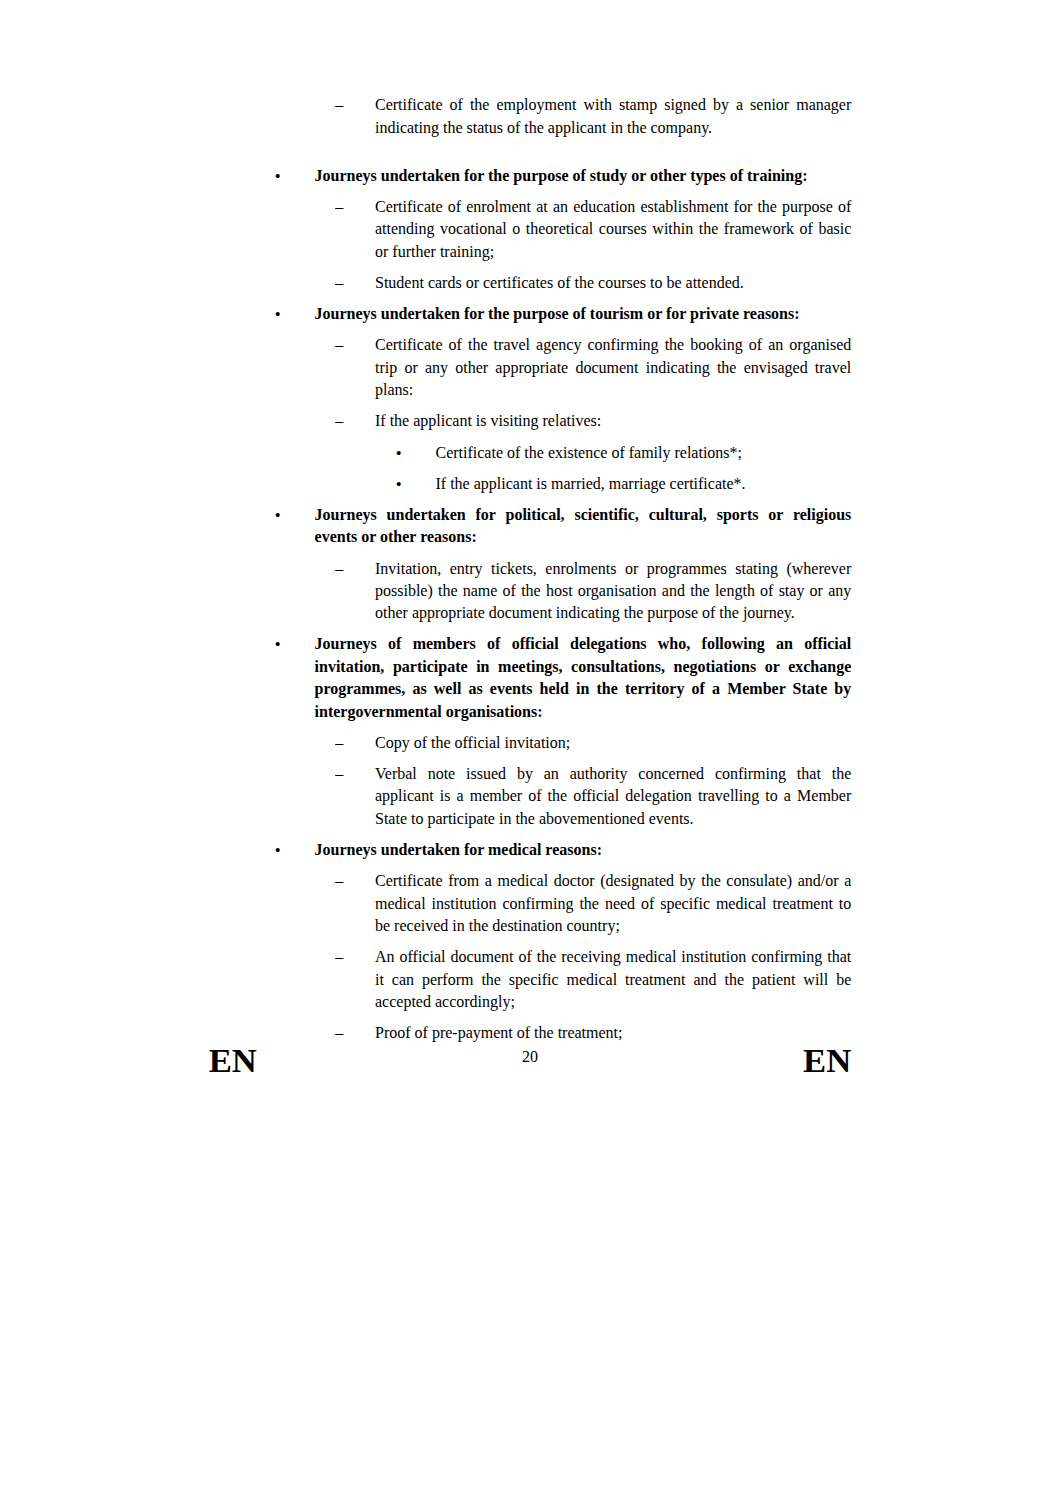Certificate of the employment with stamp signed by a senior manager indicating the status of the applicant in the company.
Journeys undertaken for the purpose of study or other types of training:
Certificate of enrolment at an education establishment for the purpose of attending vocational o theoretical courses within the framework of basic or further training;
Student cards or certificates of the courses to be attended.
Journeys undertaken for the purpose of tourism or for private reasons:
Certificate of the travel agency confirming the booking of an organised trip or any other appropriate document indicating the envisaged travel plans:
If the applicant is visiting relatives:
Certificate of the existence of family relations*;
If the applicant is married, marriage certificate*.
Journeys undertaken for political, scientific, cultural, sports or religious events or other reasons:
Invitation, entry tickets, enrolments or programmes stating (wherever possible) the name of the host organisation and the length of stay or any other appropriate document indicating the purpose of the journey.
Journeys of members of official delegations who, following an official invitation, participate in meetings, consultations, negotiations or exchange programmes, as well as events held in the territory of a Member State by intergovernmental organisations:
Copy of the official invitation;
Verbal note issued by an authority concerned confirming that the applicant is a member of the official delegation travelling to a Member State to participate in the abovementioned events.
Journeys undertaken for medical reasons:
Certificate from a medical doctor (designated by the consulate) and/or a medical institution confirming the need of specific medical treatment to be received in the destination country;
An official document of the receiving medical institution confirming that it can perform the specific medical treatment and the patient will be accepted accordingly;
Proof of pre-payment of the treatment;
EN 20 EN